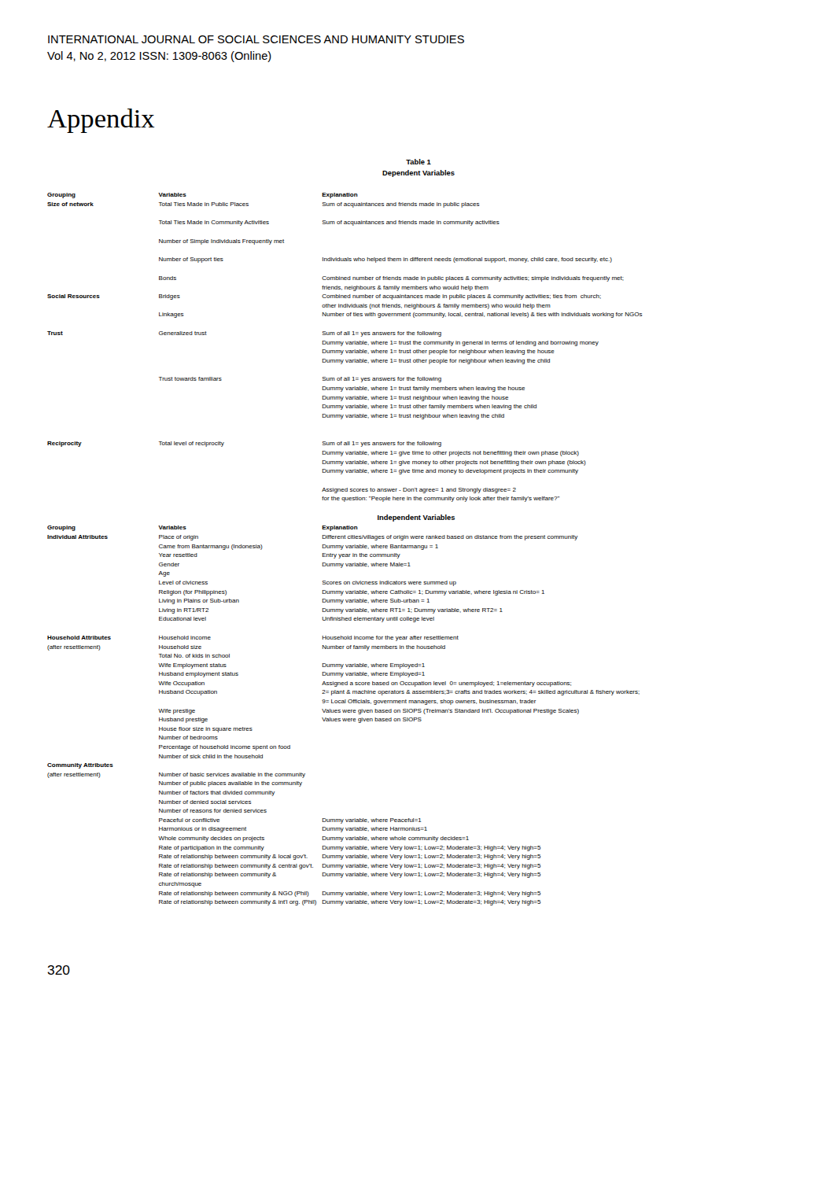INTERNATIONAL JOURNAL OF SOCIAL SCIENCES AND HUMANITY STUDIES
Vol 4, No 2, 2012 ISSN: 1309-8063 (Online)
Appendix
Table 1
Dependent Variables
| Grouping | Variables | Explanation |
| Size of network | Total Ties Made in Public Places | Sum of acquaintances and friends made in public places |
| | Total Ties Made in Community Activities | Sum of acquaintances and friends made in community activities |
| | Number of Simple Individuals Frequently met | |
| | Number of Support ties | Individuals who helped them in different needs (emotional support, money, child care, food security, etc.) |
| | Bonds | Combined number of friends made in public places & community activities; simple individuals frequently met; friends, neighbours & family members who would help them |
| Social Resources | Bridges | Combined number of acquaintances made in public places & community activities; ties from church; other individuals (not friends, neighbours & family members) who would help them |
| | Linkages | Number of ties with government (community, local, central, national levels) & ties with individuals working for NGOs |
| Trust | Generalized trust | Sum of all 1= yes answers for the following Dummy variable, where 1= trust the community in general in terms of lending and borrowing money Dummy variable, where 1= trust other people for neighbour when leaving the house Dummy variable, where 1= trust other people for neighbour when leaving the child |
| | Trust towards familiars | Sum of all 1= yes answers for the following Dummy variable, where 1= trust family members when leaving the house Dummy variable, where 1= trust neighbour when leaving the house Dummy variable, where 1= trust other family members when leaving the child Dummy variable, where 1= trust neighbour when leaving the child |
| Reciprocity | Total level of reciprocity | Sum of all 1= yes answers for the following Dummy variable, where 1= give time to other projects not benefitting their own phase (block) Dummy variable, where 1= give money to other projects not benefitting their own phase (block) Dummy variable, where 1= give time and money to development projects in their community |
| | | Assigned scores to answer - Don't agree= 1 and Strongly diasgree= 2 for the question: "People here in the community only look after their family's welfare?" |
| Independent Variables |
| Grouping | Variables | Explanation |
| Individual Attributes | Place of origin | Different cities/villages of origin were ranked based on distance from the present community |
| | Came from Bantarmangu (Indonesia) | Dummy variable, where Bantarmangu = 1 |
| | Year resettled | Entry year in the community |
| | Gender | Dummy variable, where Male=1 |
| | Age | |
| | Level of civicness | Scores on civicness indicators were summed up |
| | Religion (for Philippines) | Dummy variable, where Catholic= 1; Dummy variable, where Iglesia ni Cristo= 1 |
| | Living in Plains or Sub-urban | Dummy variable, where Sub-urban = 1 |
| | Living in RT1/RT2 | Dummy variable, where RT1= 1; Dummy variable, where RT2= 1 |
| | Educational level | Unfinished elementary until college level |
| Household Attributes | Household income | Household income for the year after resettlement |
| (after resettlement) | Household size | Number of family members in the household |
| | Total No. of kids in school | |
| | Wife Employment status | Dummy variable, where Employed=1 |
| | Husband employment status | Dummy variable, where Employed=1 |
| | Wife Occupation | Assigned a score based on Occupation level 0= unemployed; 1=elementary occupations; |
| | Husband Occupation | 2= plant & machine operators & assemblers;3= crafts and trades workers; 4= skilled agricultural & fishery workers; |
| | | 9= Local Officials, government managers, shop owners, businessman, trader |
| | Wife prestige | Values were given based on SIOPS (Treiman's Standard Int'l. Occupational Prestige Scales) |
| | Husband prestige | Values were given based on SIOPS |
| | House floor size in square metres | |
| | Number of bedrooms | |
| | Percentage of household income spent on food | |
| | Number of sick child in the household | |
| Community Attributes | | |
| (after resettlement) | Number of basic services available in the community | |
| | Number of public places available in the community | |
| | Number of factors that divided community | |
| | Number of denied social services | |
| | Number of reasons for denied services | |
| | Peaceful or conflictive | Dummy variable, where Peaceful=1 |
| | Harmonious or in disagreement | Dummy variable, where Harmonius=1 |
| | Whole community decides on projects | Dummy variable, where whole community decides=1 |
| | Rate of participation in the community | Dummy variable, where Very low=1; Low=2; Moderate=3; High=4; Very high=5 |
| | Rate of relationship between community & local gov't. | Dummy variable, where Very low=1; Low=2; Moderate=3; High=4; Very high=5 |
| | Rate of relationship between community & central gov't. | Dummy variable, where Very low=1; Low=2; Moderate=3; High=4; Very high=5 |
| | Rate of relationship between community & church/mosque | Dummy variable, where Very low=1; Low=2; Moderate=3; High=4; Very high=5 |
| | Rate of relationship between community & NGO (Phil) | Dummy variable, where Very low=1; Low=2; Moderate=3; High=4; Very high=5 |
| | Rate of relationship between community & int'l org. (Phil) | Dummy variable, where Very low=1; Low=2; Moderate=3; High=4; Very high=5 |
320